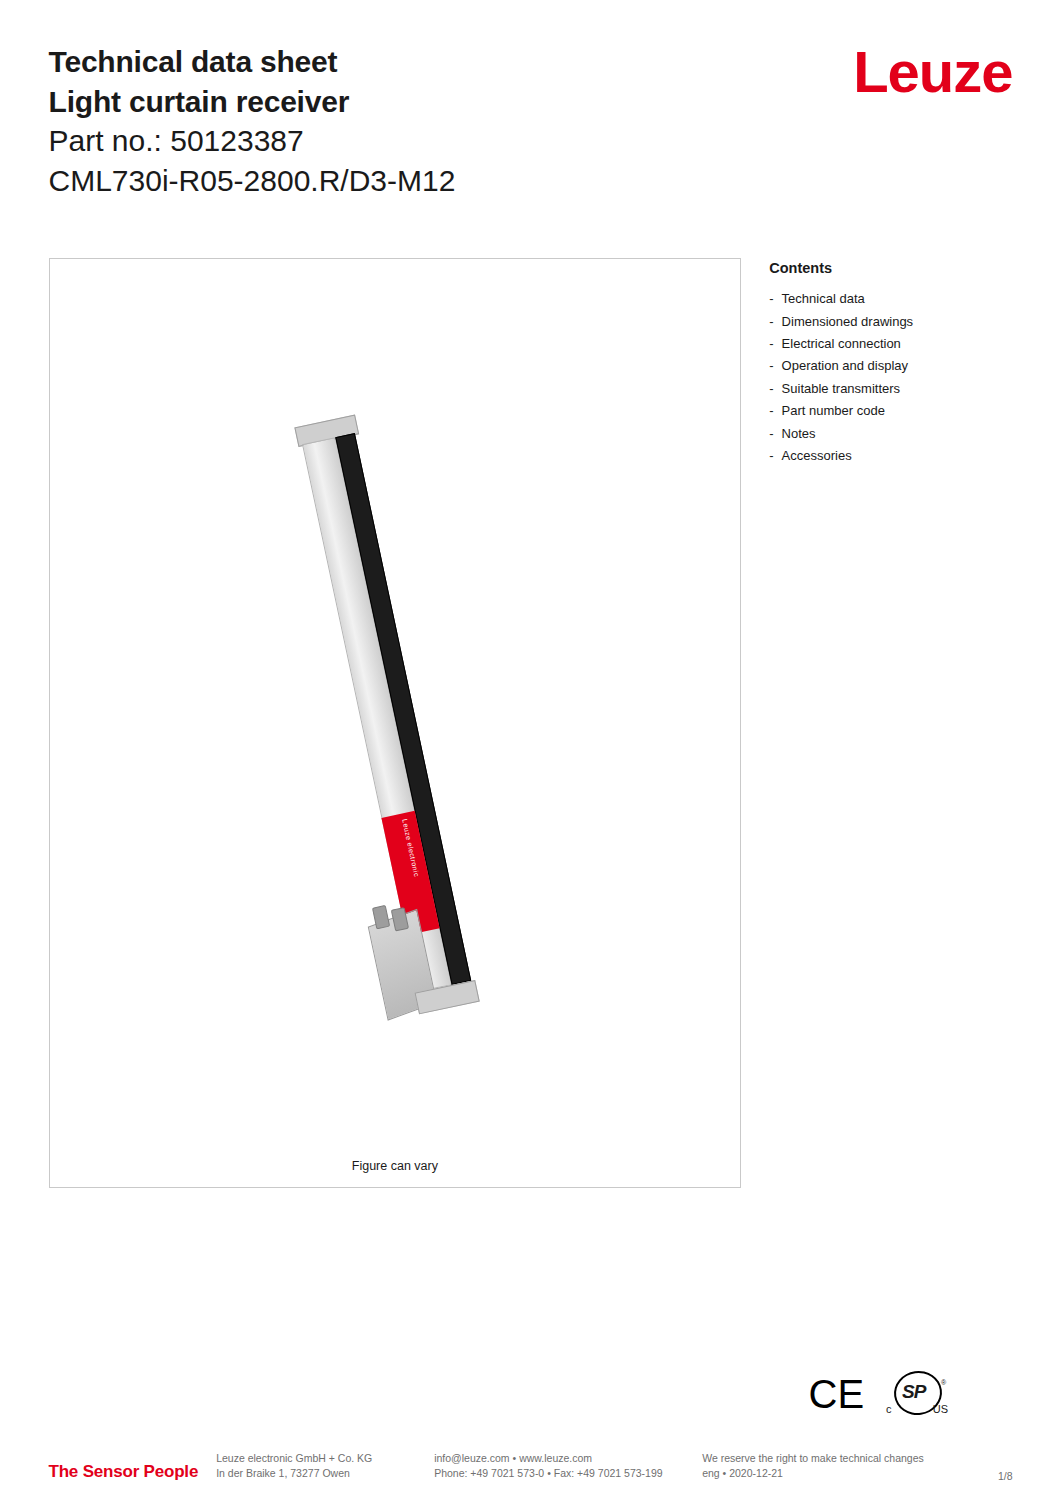Technical data sheet
Light curtain receiver
Part no.: 50123387
CML730i-R05-2800.R/D3-M12
Leuze
Leuze electronic
Figure can vary
Contents
Technical data
Dimensioned drawings
Electrical connection
Operation and display
Suitable transmitters
Part number code
Notes
Accessories
C E
SP
®
c
US
The Sensor People
Leuze electronic GmbH + Co. KG
In der Braike 1, 73277 Owen
info@leuze.com • www.leuze.com
Phone: +49 7021 573-0 • Fax: +49 7021 573-199
We reserve the right to make technical changes
eng • 2020-12-21
1/8